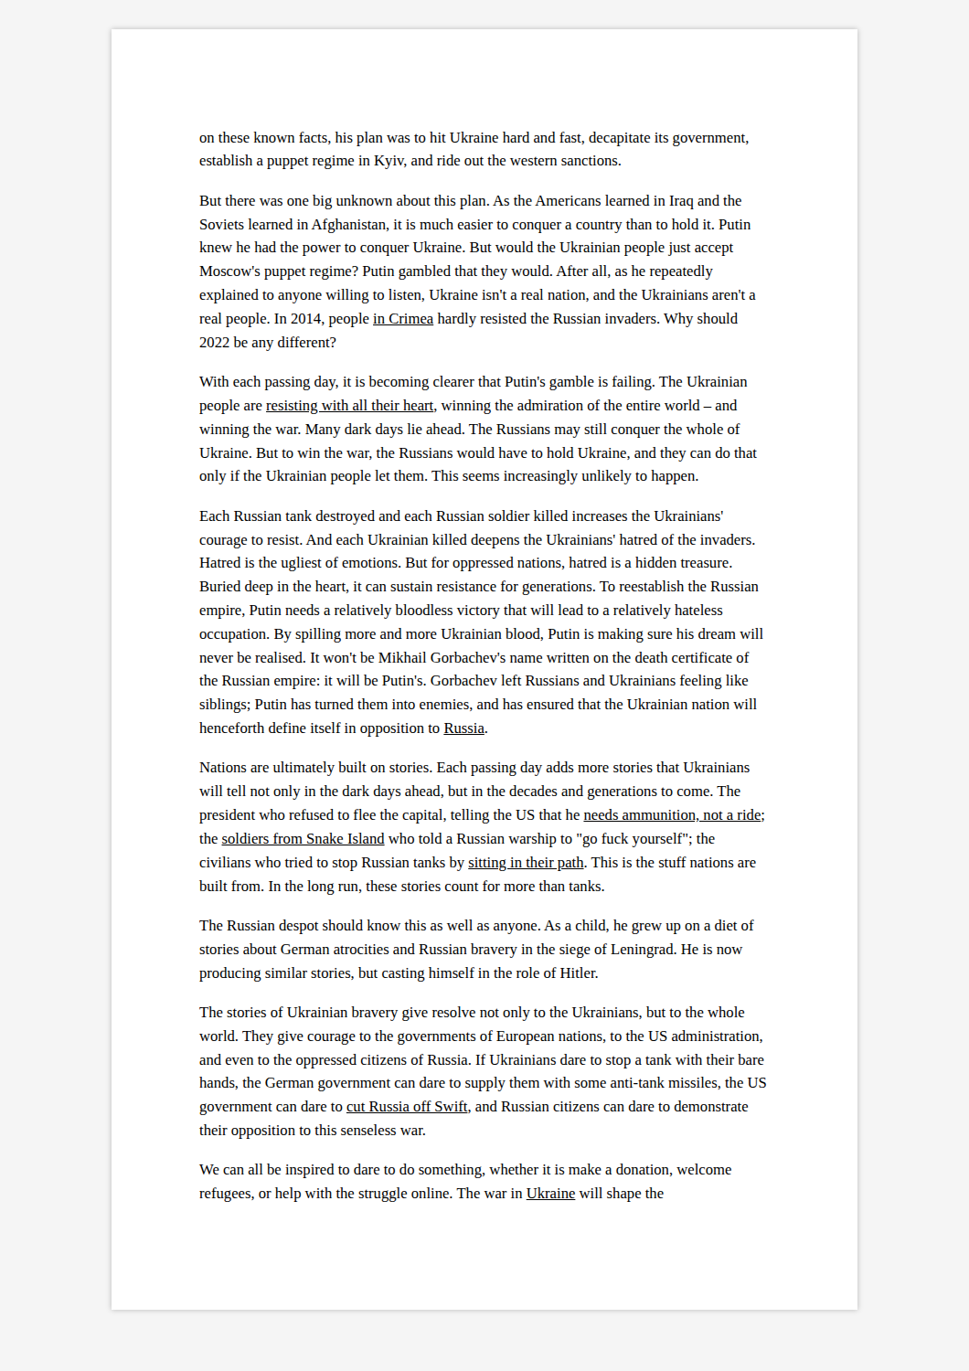on these known facts, his plan was to hit Ukraine hard and fast, decapitate its government, establish a puppet regime in Kyiv, and ride out the western sanctions.
But there was one big unknown about this plan. As the Americans learned in Iraq and the Soviets learned in Afghanistan, it is much easier to conquer a country than to hold it. Putin knew he had the power to conquer Ukraine. But would the Ukrainian people just accept Moscow's puppet regime? Putin gambled that they would. After all, as he repeatedly explained to anyone willing to listen, Ukraine isn't a real nation, and the Ukrainians aren't a real people. In 2014, people in Crimea hardly resisted the Russian invaders. Why should 2022 be any different?
With each passing day, it is becoming clearer that Putin's gamble is failing. The Ukrainian people are resisting with all their heart, winning the admiration of the entire world – and winning the war. Many dark days lie ahead. The Russians may still conquer the whole of Ukraine. But to win the war, the Russians would have to hold Ukraine, and they can do that only if the Ukrainian people let them. This seems increasingly unlikely to happen.
Each Russian tank destroyed and each Russian soldier killed increases the Ukrainians' courage to resist. And each Ukrainian killed deepens the Ukrainians' hatred of the invaders. Hatred is the ugliest of emotions. But for oppressed nations, hatred is a hidden treasure. Buried deep in the heart, it can sustain resistance for generations. To reestablish the Russian empire, Putin needs a relatively bloodless victory that will lead to a relatively hateless occupation. By spilling more and more Ukrainian blood, Putin is making sure his dream will never be realised. It won't be Mikhail Gorbachev's name written on the death certificate of the Russian empire: it will be Putin's. Gorbachev left Russians and Ukrainians feeling like siblings; Putin has turned them into enemies, and has ensured that the Ukrainian nation will henceforth define itself in opposition to Russia.
Nations are ultimately built on stories. Each passing day adds more stories that Ukrainians will tell not only in the dark days ahead, but in the decades and generations to come. The president who refused to flee the capital, telling the US that he needs ammunition, not a ride; the soldiers from Snake Island who told a Russian warship to "go fuck yourself"; the civilians who tried to stop Russian tanks by sitting in their path. This is the stuff nations are built from. In the long run, these stories count for more than tanks.
The Russian despot should know this as well as anyone. As a child, he grew up on a diet of stories about German atrocities and Russian bravery in the siege of Leningrad. He is now producing similar stories, but casting himself in the role of Hitler.
The stories of Ukrainian bravery give resolve not only to the Ukrainians, but to the whole world. They give courage to the governments of European nations, to the US administration, and even to the oppressed citizens of Russia. If Ukrainians dare to stop a tank with their bare hands, the German government can dare to supply them with some anti-tank missiles, the US government can dare to cut Russia off Swift, and Russian citizens can dare to demonstrate their opposition to this senseless war.
We can all be inspired to dare to do something, whether it is make a donation, welcome refugees, or help with the struggle online. The war in Ukraine will shape the